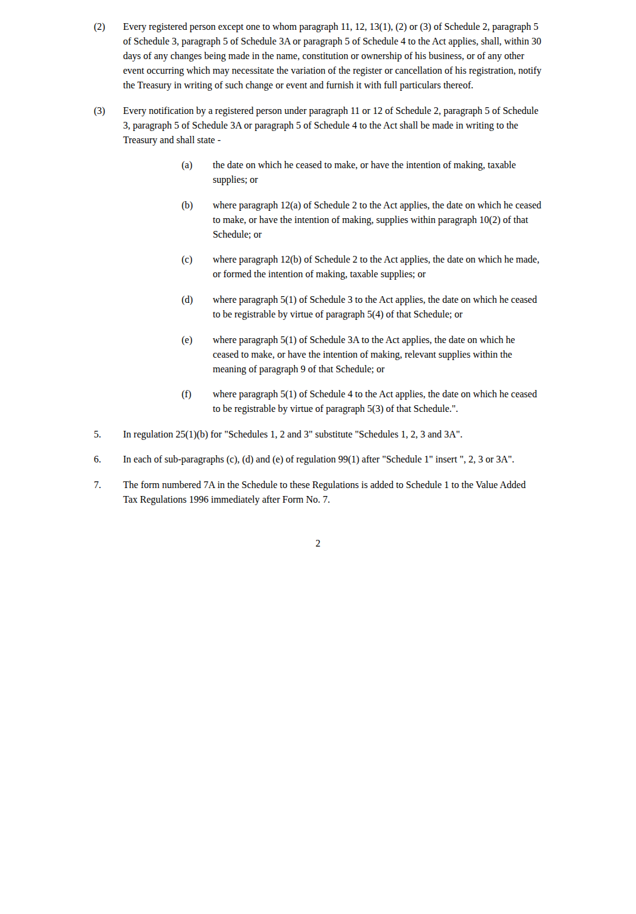(2)
Every registered person except one to whom paragraph 11, 12, 13(1), (2) or (3) of Schedule 2, paragraph 5 of Schedule 3, paragraph 5 of Schedule 3A or paragraph 5 of Schedule 4 to the Act applies, shall, within 30 days of any changes being made in the name, constitution or ownership of his business, or of any other event occurring which may necessitate the variation of the register or cancellation of his registration, notify the Treasury in writing of such change or event and furnish it with full particulars thereof.
(3)
Every notification by a registered person under paragraph 11 or 12 of Schedule 2, paragraph 5 of Schedule 3, paragraph 5 of Schedule 3A or paragraph 5 of Schedule 4 to the Act shall be made in writing to the Treasury and shall state -
(a) the date on which he ceased to make, or have the intention of making, taxable supplies; or
(b) where paragraph 12(a) of Schedule 2 to the Act applies, the date on which he ceased to make, or have the intention of making, supplies within paragraph 10(2) of that Schedule; or
(c) where paragraph 12(b) of Schedule 2 to the Act applies, the date on which he made, or formed the intention of making, taxable supplies; or
(d) where paragraph 5(1) of Schedule 3 to the Act applies, the date on which he ceased to be registrable by virtue of paragraph 5(4) of that Schedule; or
(e) where paragraph 5(1) of Schedule 3A to the Act applies, the date on which he ceased to make, or have the intention of making, relevant supplies within the meaning of paragraph 9 of that Schedule; or
(f) where paragraph 5(1) of Schedule 4 to the Act applies, the date on which he ceased to be registrable by virtue of paragraph 5(3) of that Schedule.".
5.
In regulation 25(1)(b) for "Schedules 1, 2 and 3" substitute "Schedules 1, 2, 3 and 3A".
6.
In each of sub-paragraphs (c), (d) and (e) of regulation 99(1) after "Schedule 1" insert ", 2, 3 or 3A".
7.
The form numbered 7A in the Schedule to these Regulations is added to Schedule 1 to the Value Added Tax Regulations 1996 immediately after Form No. 7.
2